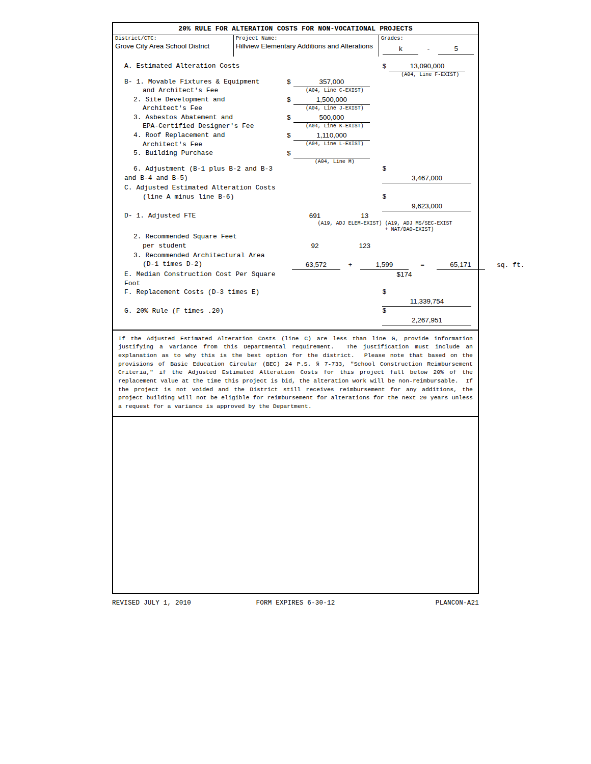20% RULE FOR ALTERATION COSTS FOR NON-VOCATIONAL PROJECTS
| District/CTC: Grove City Area School District | Project Name: Hillview Elementary Additions and Alterations | Grades: k - 5 |
| A. Estimated Alteration Costs | | $ 13,090,000 (A04, Line F-EXIST) |
| B- 1. Movable Fixtures & Equipment and Architect's Fee | $ 357,000 (A04, Line C-EXIST) | |
| 2. Site Development and Architect's Fee | $ 1,500,000 (A04, Line J-EXIST) | |
| 3. Asbestos Abatement and EPA-Certified Designer's Fee | $ 500,000 (A04, Line K-EXIST) | |
| 4. Roof Replacement and Architect's Fee | $ 1,110,000 (A04, Line L-EXIST) | |
| 5. Building Purchase | $ (A04, Line M) | |
| 6. Adjustment (B-1 plus B-2 and B-3 and B-4 and B-5) | | $ 3,467,000 |
| C. Adjusted Estimated Alteration Costs (line A minus line B-6) | | $ 9,623,000 |
| D- 1. Adjusted FTE | 691 13 (A19, ADJ ELEM-EXIST) (A19, ADJ MS/SEC-EXIST + NAT/DAO-EXIST) |
| 2. Recommended Square Feet per student | 92 123 |
| 3. Recommended Architectural Area (D-1 times D-2) | 63,572 + 1,599 = 65,171 sq. ft. |
| E. Median Construction Cost Per Square Foot | | $174 |
| F. Replacement Costs (D-3 times E) | | $ 11,339,754 |
| G. 20% Rule (F times .20) | | $ 2,267,951 |
If the Adjusted Estimated Alteration Costs (line C) are less than line G, provide information justifying a variance from this Departmental requirement. The justification must include an explanation as to why this is the best option for the district. Please note that based on the provisions of Basic Education Circular (BEC) 24 P.S. § 7-733, "School Construction Reimbursement Criteria," if the Adjusted Estimated Alteration Costs for this project fall below 20% of the replacement value at the time this project is bid, the alteration work will be non-reimbursable. If the project is not voided and the District still receives reimbursement for any additions, the project building will not be eligible for reimbursement for alterations for the next 20 years unless a request for a variance is approved by the Department.
REVISED JULY 1, 2010
FORM EXPIRES 6-30-12
PLANCON-A21